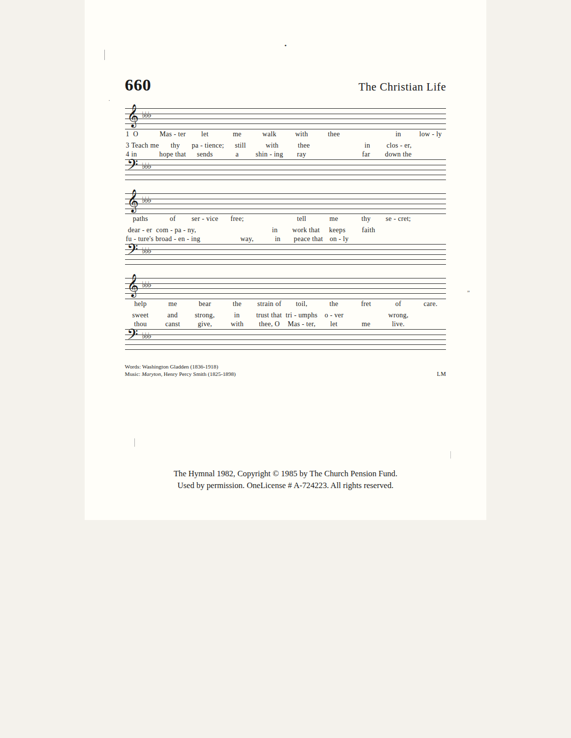•
·
„
660
The Christian Life
𝄞 ♭♭♭
1 O Mas - ter let me walk with thee in low - ly
3 Teach me thy pa - tience; still with thee in clos - er,
4 in hope that sends ashin - ing ray far down the
𝄢 ♭♭♭
𝄞 ♭♭♭
paths of ser - vice free; tell me thy se - cret;
dear - er com - pa - ny, in work that keeps faith
fu - ture's broad - en - ing way, in peace that on - ly
𝄢 ♭♭♭
𝄞 ♭♭♭
help me bear the strain of toil, the fret of care.
sweet and strong, in trust that tri - umphs o - ver wrong,
thou canst give, with thee, O Mas - ter, let me live.
𝄢 ♭♭♭
Words: Washington Gladden (1836-1918)
Music: Maryton, Henry Percy Smith (1825-1898)
LM
The Hymnal 1982, Copyright © 1985 by The Church Pension Fund.
Used by permission. OneLicense # A-724223. All rights reserved.